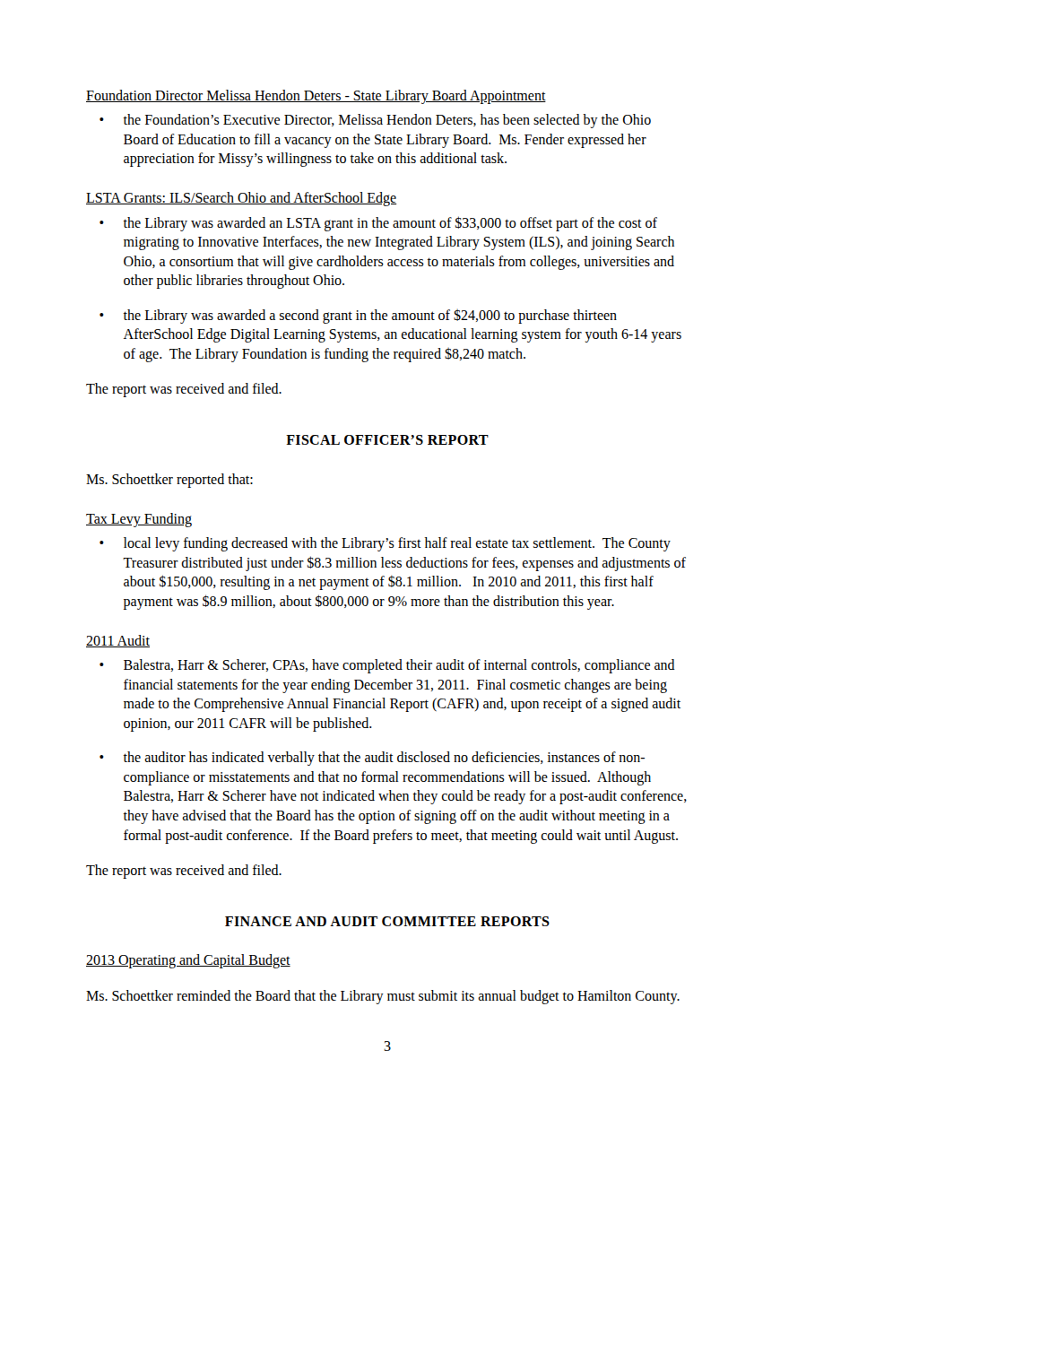Foundation Director Melissa Hendon Deters - State Library Board Appointment
the Foundation’s Executive Director, Melissa Hendon Deters, has been selected by the Ohio Board of Education to fill a vacancy on the State Library Board. Ms. Fender expressed her appreciation for Missy’s willingness to take on this additional task.
LSTA Grants: ILS/Search Ohio and AfterSchool Edge
the Library was awarded an LSTA grant in the amount of $33,000 to offset part of the cost of migrating to Innovative Interfaces, the new Integrated Library System (ILS), and joining Search Ohio, a consortium that will give cardholders access to materials from colleges, universities and other public libraries throughout Ohio.
the Library was awarded a second grant in the amount of $24,000 to purchase thirteen AfterSchool Edge Digital Learning Systems, an educational learning system for youth 6-14 years of age. The Library Foundation is funding the required $8,240 match.
The report was received and filed.
FISCAL OFFICER’S REPORT
Ms. Schoettker reported that:
Tax Levy Funding
local levy funding decreased with the Library’s first half real estate tax settlement. The County Treasurer distributed just under $8.3 million less deductions for fees, expenses and adjustments of about $150,000, resulting in a net payment of $8.1 million. In 2010 and 2011, this first half payment was $8.9 million, about $800,000 or 9% more than the distribution this year.
2011 Audit
Balestra, Harr & Scherer, CPAs, have completed their audit of internal controls, compliance and financial statements for the year ending December 31, 2011. Final cosmetic changes are being made to the Comprehensive Annual Financial Report (CAFR) and, upon receipt of a signed audit opinion, our 2011 CAFR will be published.
the auditor has indicated verbally that the audit disclosed no deficiencies, instances of non-compliance or misstatements and that no formal recommendations will be issued. Although Balestra, Harr & Scherer have not indicated when they could be ready for a post-audit conference, they have advised that the Board has the option of signing off on the audit without meeting in a formal post-audit conference. If the Board prefers to meet, that meeting could wait until August.
The report was received and filed.
FINANCE AND AUDIT COMMITTEE REPORTS
2013 Operating and Capital Budget
Ms. Schoettker reminded the Board that the Library must submit its annual budget to Hamilton County.
3